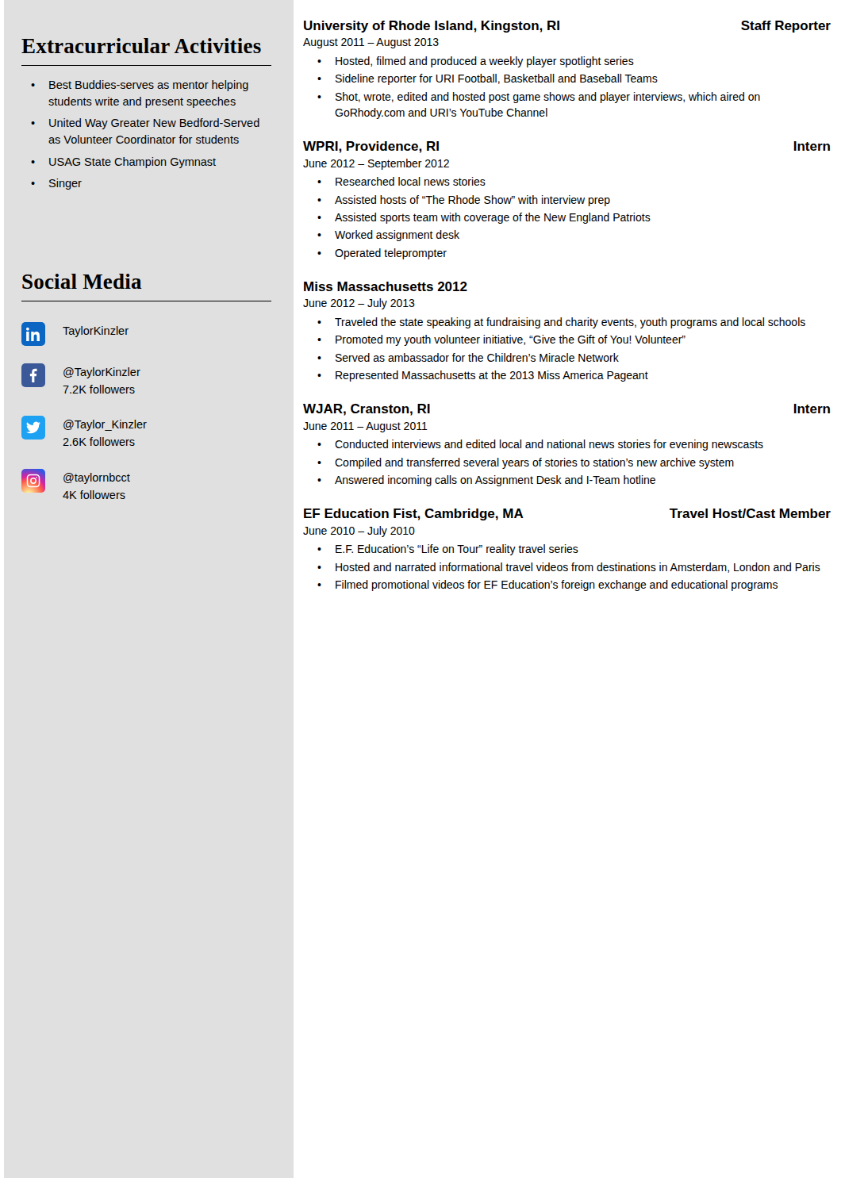Extracurricular Activities
Best Buddies-serves as mentor helping students write and present speeches
United Way Greater New Bedford-Served as Volunteer Coordinator for students
USAG State Champion Gymnast
Singer
Social Media
TaylorKinzler
@TaylorKinzler 7.2K followers
@Taylor_Kinzler 2.6K followers
@taylornbcct 4K followers
University of Rhode Island, Kingston, RI Staff Reporter
August 2011 – August 2013
Hosted, filmed and produced a weekly player spotlight series
Sideline reporter for URI Football, Basketball and Baseball Teams
Shot, wrote, edited and hosted post game shows and player interviews, which aired on GoRhody.com and URI’s YouTube Channel
WPRI, Providence, RI Intern
June 2012 – September 2012
Researched local news stories
Assisted hosts of “The Rhode Show” with interview prep
Assisted sports team with coverage of the New England Patriots
Worked assignment desk
Operated teleprompter
Miss Massachusetts 2012
June 2012 – July 2013
Traveled the state speaking at fundraising and charity events, youth programs and local schools
Promoted my youth volunteer initiative, “Give the Gift of You! Volunteer”
Served as ambassador for the Children’s Miracle Network
Represented Massachusetts at the 2013 Miss America Pageant
WJAR, Cranston, RI Intern
June 2011 – August 2011
Conducted interviews and edited local and national news stories for evening newscasts
Compiled and transferred several years of stories to station’s new archive system
Answered incoming calls on Assignment Desk and I-Team hotline
EF Education Fist, Cambridge, MA Travel Host/Cast Member
June 2010 – July 2010
E.F. Education’s “Life on Tour” reality travel series
Hosted and narrated informational travel videos from destinations in Amsterdam, London and Paris
Filmed promotional videos for EF Education’s foreign exchange and educational programs